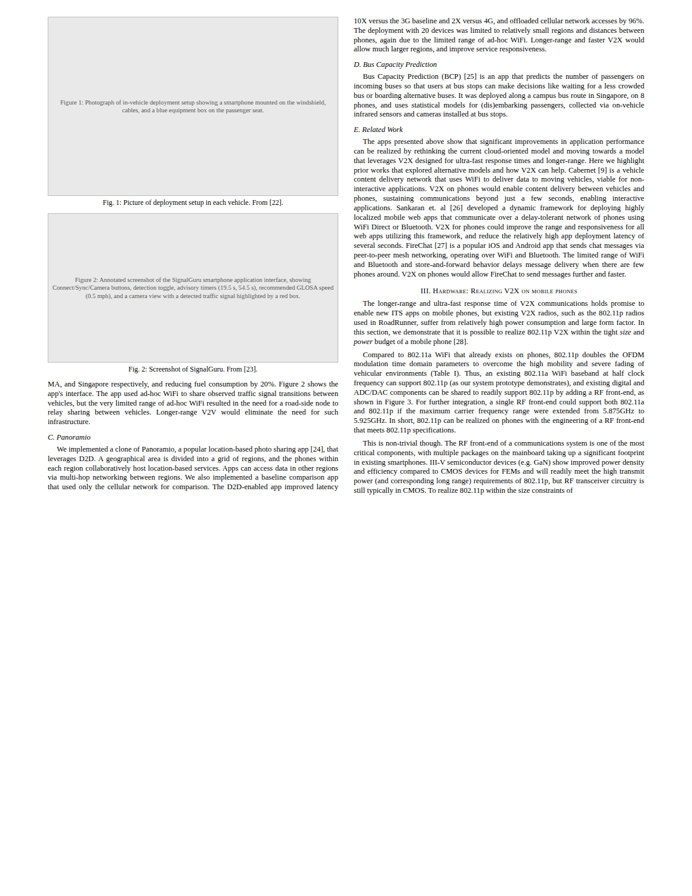Figure 1: Photograph of in-vehicle deployment setup showing a smartphone mounted on the windshield, cables, and a blue equipment box on the passenger seat.
Fig. 1: Picture of deployment setup in each vehicle. From [22].
Figure 2: Annotated screenshot of the SignalGuru smartphone application interface, showing Connect/Sync/Camera buttons, detection toggle, advisory timers (19.5 s, 54.5 s), recommended GLOSA speed (0.5 mph), and a camera view with a detected traffic signal highlighted by a red box.
Fig. 2: Screenshot of SignalGuru. From [23].
MA, and Singapore respectively, and reducing fuel consumption by 20%. Figure 2 shows the app's interface. The app used ad-hoc WiFi to share observed traffic signal transitions between vehicles, but the very limited range of ad-hoc WiFi resulted in the need for a road-side node to relay sharing between vehicles. Longer-range V2V would eliminate the need for such infrastructure.
C. Panoramio
We implemented a clone of Panoramio, a popular location-based photo sharing app [24], that leverages D2D. A geographical area is divided into a grid of regions, and the phones within each region collaboratively host location-based services. Apps can access data in other regions via multi-hop networking between regions. We also implemented a baseline comparison app that used only the cellular network for comparison. The D2D-enabled app improved latency 10X versus the 3G baseline and 2X versus 4G, and offloaded cellular network accesses by 96%. The deployment with 20 devices was limited to relatively small regions and distances between phones, again due to the limited range of ad-hoc WiFi. Longer-range and faster V2X would allow much larger regions, and improve service responsiveness.
D. Bus Capacity Prediction
Bus Capacity Prediction (BCP) [25] is an app that predicts the number of passengers on incoming buses so that users at bus stops can make decisions like waiting for a less crowded bus or boarding alternative buses. It was deployed along a campus bus route in Singapore, on 8 phones, and uses statistical models for (dis)embarking passengers, collected via on-vehicle infrared sensors and cameras installed at bus stops.
E. Related Work
The apps presented above show that significant improvements in application performance can be realized by rethinking the current cloud-oriented model and moving towards a model that leverages V2X designed for ultra-fast response times and longer-range. Here we highlight prior works that explored alternative models and how V2X can help. Cabernet [9] is a vehicle content delivery network that uses WiFi to deliver data to moving vehicles, viable for non-interactive applications. V2X on phones would enable content delivery between vehicles and phones, sustaining communications beyond just a few seconds, enabling interactive applications. Sankaran et. al [26] developed a dynamic framework for deploying highly localized mobile web apps that communicate over a delay-tolerant network of phones using WiFi Direct or Bluetooth. V2X for phones could improve the range and responsiveness for all web apps utilizing this framework, and reduce the relatively high app deployment latency of several seconds. FireChat [27] is a popular iOS and Android app that sends chat messages via peer-to-peer mesh networking, operating over WiFi and Bluetooth. The limited range of WiFi and Bluetooth and store-and-forward behavior delays message delivery when there are few phones around. V2X on phones would allow FireChat to send messages further and faster.
III. Hardware: Realizing V2X on mobile phones
The longer-range and ultra-fast response time of V2X communications holds promise to enable new ITS apps on mobile phones, but existing V2X radios, such as the 802.11p radios used in RoadRunner, suffer from relatively high power consumption and large form factor. In this section, we demonstrate that it is possible to realize 802.11p V2X within the tight size and power budget of a mobile phone [28].
Compared to 802.11a WiFi that already exists on phones, 802.11p doubles the OFDM modulation time domain parameters to overcome the high mobility and severe fading of vehicular environments (Table I). Thus, an existing 802.11a WiFi baseband at half clock frequency can support 802.11p (as our system prototype demonstrates), and existing digital and ADC/DAC components can be shared to readily support 802.11p by adding a RF front-end, as shown in Figure 3. For further integration, a single RF front-end could support both 802.11a and 802.11p if the maximum carrier frequency range were extended from 5.875GHz to 5.925GHz. In short, 802.11p can be realized on phones with the engineering of a RF front-end that meets 802.11p specifications.
This is non-trivial though. The RF front-end of a communications system is one of the most critical components, with multiple packages on the mainboard taking up a significant footprint in existing smartphones. III-V semiconductor devices (e.g. GaN) show improved power density and efficiency compared to CMOS devices for FEMs and will readily meet the high transmit power (and corresponding long range) requirements of 802.11p, but RF transceiver circuitry is still typically in CMOS. To realize 802.11p within the size constraints of